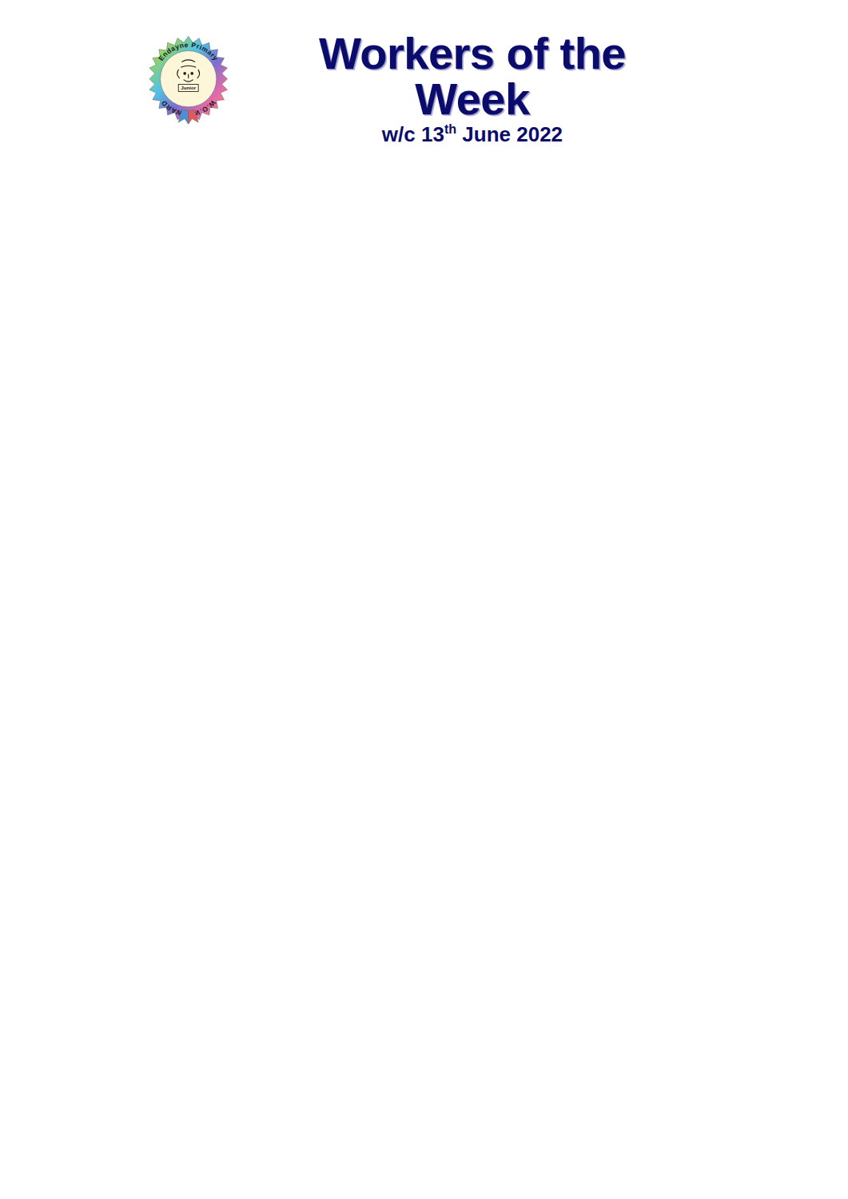Endayne Primary W.O.W. AWARD Junior
Workers of the Week
w/c 13th June 2022